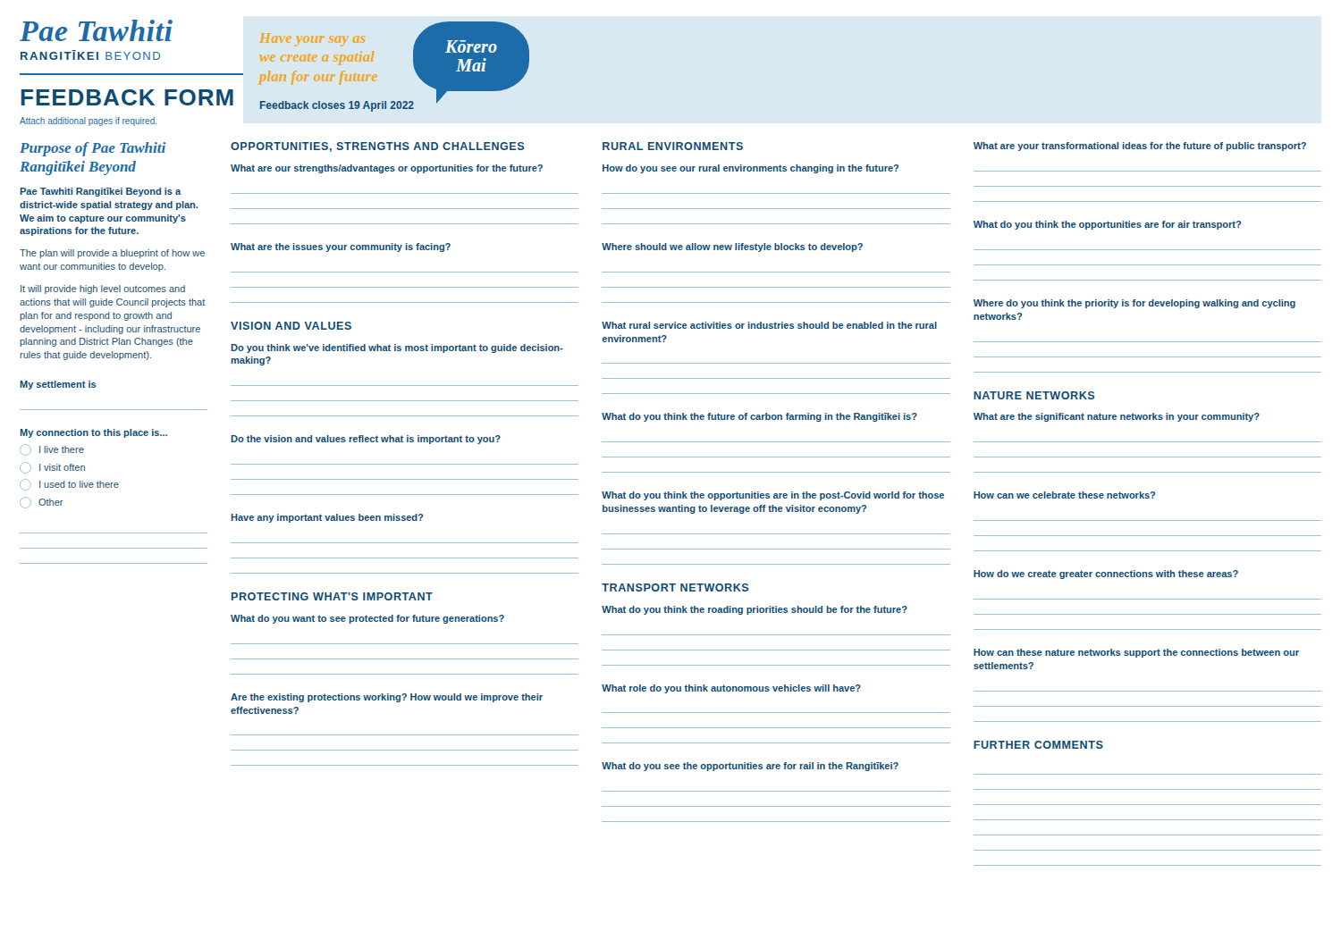Pae Tawhiti
RANGITĪKEI BEYOND
Feedback Form
Attach additional pages if required.
Have your say as
we create a spatial
plan for our future
Feedback closes 19 April 2022
Kōrero
Mai
Purpose of Pae Tawhiti
Rangitīkei Beyond
Pae Tawhiti Rangitīkei Beyond is a district-wide spatial strategy and plan. We aim to capture our community's aspirations for the future.
The plan will provide a blueprint of how we want our communities to develop.
It will provide high level outcomes and actions that will guide Council projects that plan for and respond to growth and development - including our infrastructure planning and District Plan Changes (the rules that guide development).
My settlement is
My connection to this place is...
I live there
I visit often
I used to live there
Other
Opportunities, strengths and challenges
What are our strengths/advantages or opportunities for the future?
What are the issues your community is facing?
Vision and values
Do you think we've identified what is most important to guide decision-making?
Do the vision and values reflect what is important to you?
Have any important values been missed?
Protecting what's important
What do you want to see protected for future generations?
Are the existing protections working? How would we improve their effectiveness?
Rural environments
How do you see our rural environments changing in the future?
Where should we allow new lifestyle blocks to develop?
What rural service activities or industries should be enabled in the rural environment?
What do you think the future of carbon farming in the Rangitīkei is?
What do you think the opportunities are in the post-Covid world for those businesses wanting to leverage off the visitor economy?
Transport networks
What do you think the roading priorities should be for the future?
What role do you think autonomous vehicles will have?
What do you see the opportunities are for rail in the Rangitīkei?
What are your transformational ideas for the future of public transport?
What do you think the opportunities are for air transport?
Where do you think the priority is for developing walking and cycling networks?
Nature networks
What are the significant nature networks in your community?
How can we celebrate these networks?
How do we create greater connections with these areas?
How can these nature networks support the connections between our settlements?
Further comments